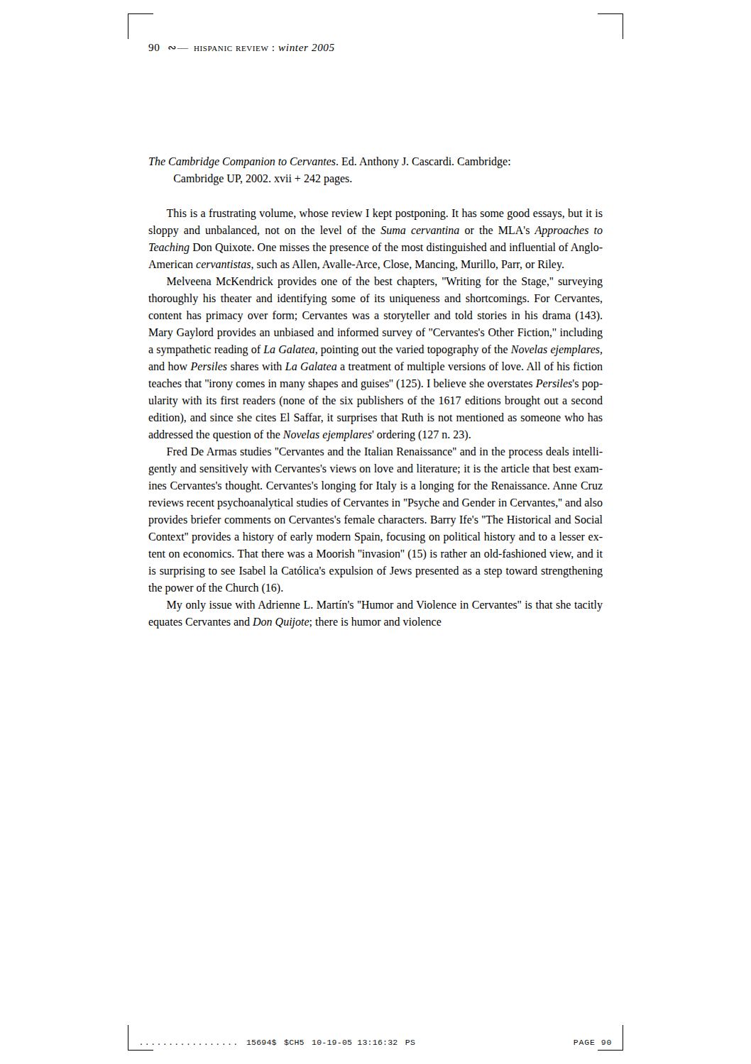90∾—hispanic review : winter 2005
The Cambridge Companion to Cervantes. Ed. Anthony J. Cascardi. Cambridge: Cambridge UP, 2002. xvii + 242 pages.
This is a frustrating volume, whose review I kept postponing. It has some good essays, but it is sloppy and unbalanced, not on the level of the Suma cervantina or the MLA's Approaches to Teaching Don Quixote. One misses the presence of the most distinguished and influential of Anglo-American cervantistas, such as Allen, Avalle-Arce, Close, Mancing, Murillo, Parr, or Riley.
Melveena McKendrick provides one of the best chapters, ''Writing for the Stage,'' surveying thoroughly his theater and identifying some of its uniqueness and shortcomings. For Cervantes, content has primacy over form; Cervantes was a storyteller and told stories in his drama (143). Mary Gaylord provides an unbiased and informed survey of ''Cervantes's Other Fiction,'' including a sympathetic reading of La Galatea, pointing out the varied topography of the Novelas ejemplares, and how Persiles shares with La Galatea a treatment of multiple versions of love. All of his fiction teaches that ''irony comes in many shapes and guises'' (125). I believe she overstates Persiles's popularity with its first readers (none of the six publishers of the 1617 editions brought out a second edition), and since she cites El Saffar, it surprises that Ruth is not mentioned as someone who has addressed the question of the Novelas ejemplares' ordering (127 n. 23).
Fred De Armas studies ''Cervantes and the Italian Renaissance'' and in the process deals intelligently and sensitively with Cervantes's views on love and literature; it is the article that best examines Cervantes's thought. Cervantes's longing for Italy is a longing for the Renaissance. Anne Cruz reviews recent psychoanalytical studies of Cervantes in ''Psyche and Gender in Cervantes,'' and also provides briefer comments on Cervantes's female characters. Barry Ife's ''The Historical and Social Context'' provides a history of early modern Spain, focusing on political history and to a lesser extent on economics. That there was a Moorish ''invasion'' (15) is rather an old-fashioned view, and it is surprising to see Isabel la Católica's expulsion of Jews presented as a step toward strengthening the power of the Church (16).
My only issue with Adrienne L. Martín's ''Humor and Violence in Cervantes'' is that she tacitly equates Cervantes and Don Quijote; there is humor and violence
................. 15694$ $CH5 10-19-05 13:16:32 PS PAGE 90